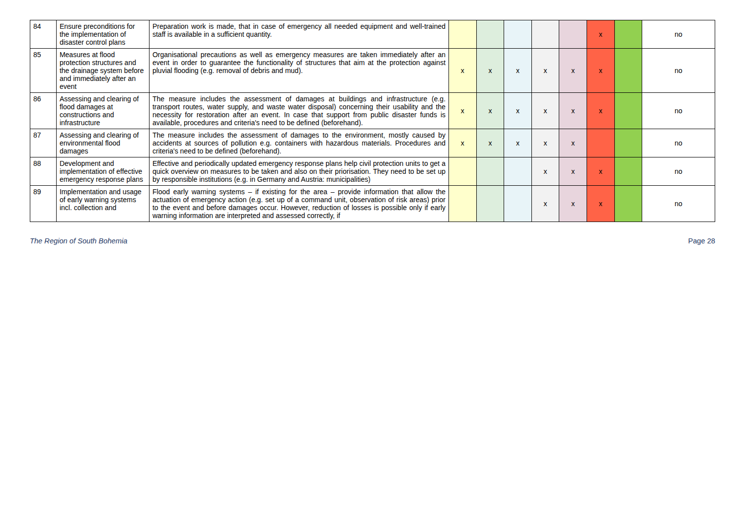| 84 | Ensure preconditions for the implementation of disaster control plans | Preparation work is made, that in case of emergency all needed equipment and well-trained staff is available in a sufficient quantity. | | | | | | x | | no |
| 85 | Measures at flood protection structures and the drainage system before and immediately after an event | Organisational precautions as well as emergency measures are taken immediately after an event in order to guarantee the functionality of structures that aim at the protection against pluvial flooding (e.g. removal of debris and mud). | x | x | x | x | x | x | | no |
| 86 | Assessing and clearing of flood damages at constructions and infrastructure | The measure includes the assessment of damages at buildings and infrastructure (e.g. transport routes, water supply, and waste water disposal) concerning their usability and the necessity for restoration after an event. In case that support from public disaster funds is available, procedures and criteria's need to be defined (beforehand). | x | x | x | x | x | x | | no |
| 87 | Assessing and clearing of environmental flood damages | The measure includes the assessment of damages to the environment, mostly caused by accidents at sources of pollution e.g. containers with hazardous materials. Procedures and criteria's need to be defined (beforehand). | x | x | x | x | x | | | no |
| 88 | Development and implementation of effective emergency response plans | Effective and periodically updated emergency response plans help civil protection units to get a quick overview on measures to be taken and also on their priorisation. They need to be set up by responsible institutions (e.g. in Germany and Austria: municipalities) | | | | x | x | x | | no |
| 89 | Implementation and usage of early warning systems incl. collection and | Flood early warning systems – if existing for the area – provide information that allow the actuation of emergency action (e.g. set up of a command unit, observation of risk areas) prior to the event and before damages occur. However, reduction of losses is possible only if early warning information are interpreted and assessed correctly, if | | | | x | x | x | | no |
The Region of South Bohemia
Page 28